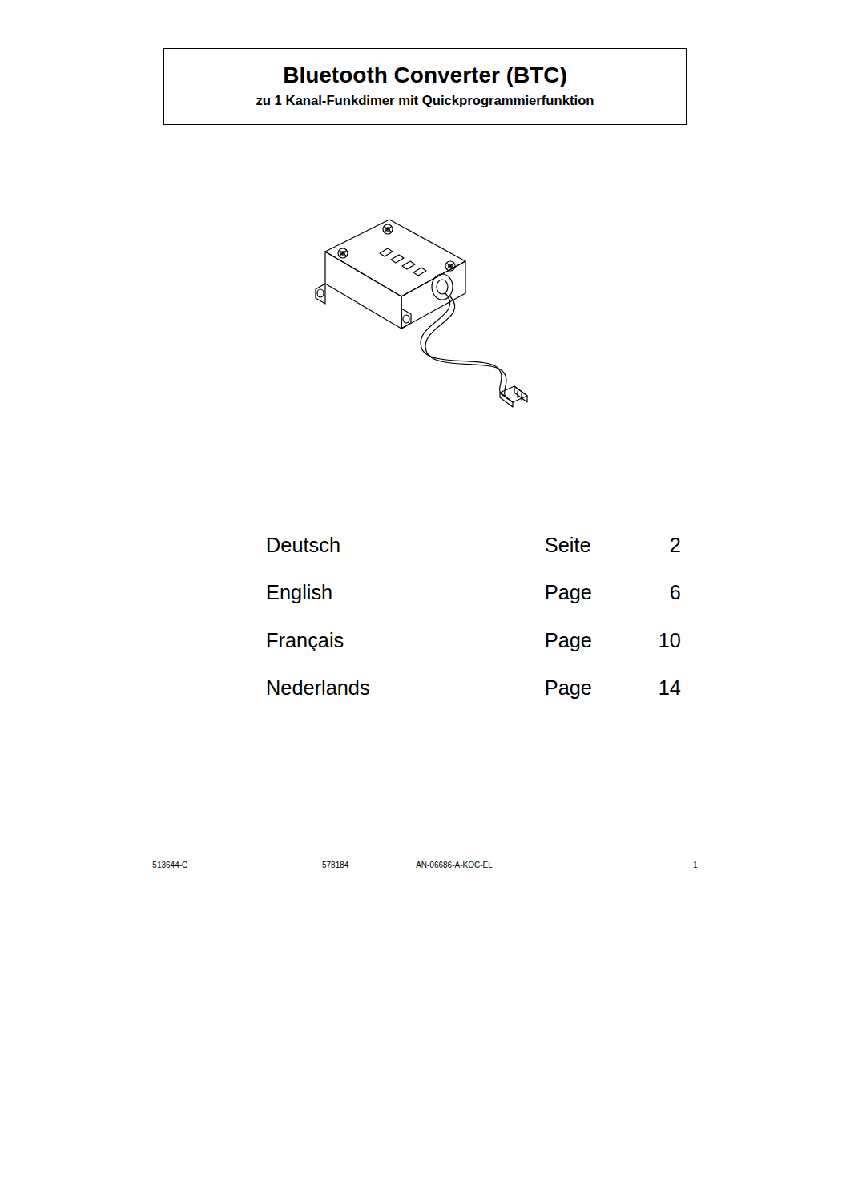Bluetooth Converter (BTC)
zu 1 Kanal-Funkdimer mit Quickprogrammierfunktion
| Deutsch | Seite | 2 |
| English | Page | 6 |
| Français | Page | 10 |
| Nederlands | Page | 14 |
513644-C
578184
AN-06686-A-KOC-EL
1